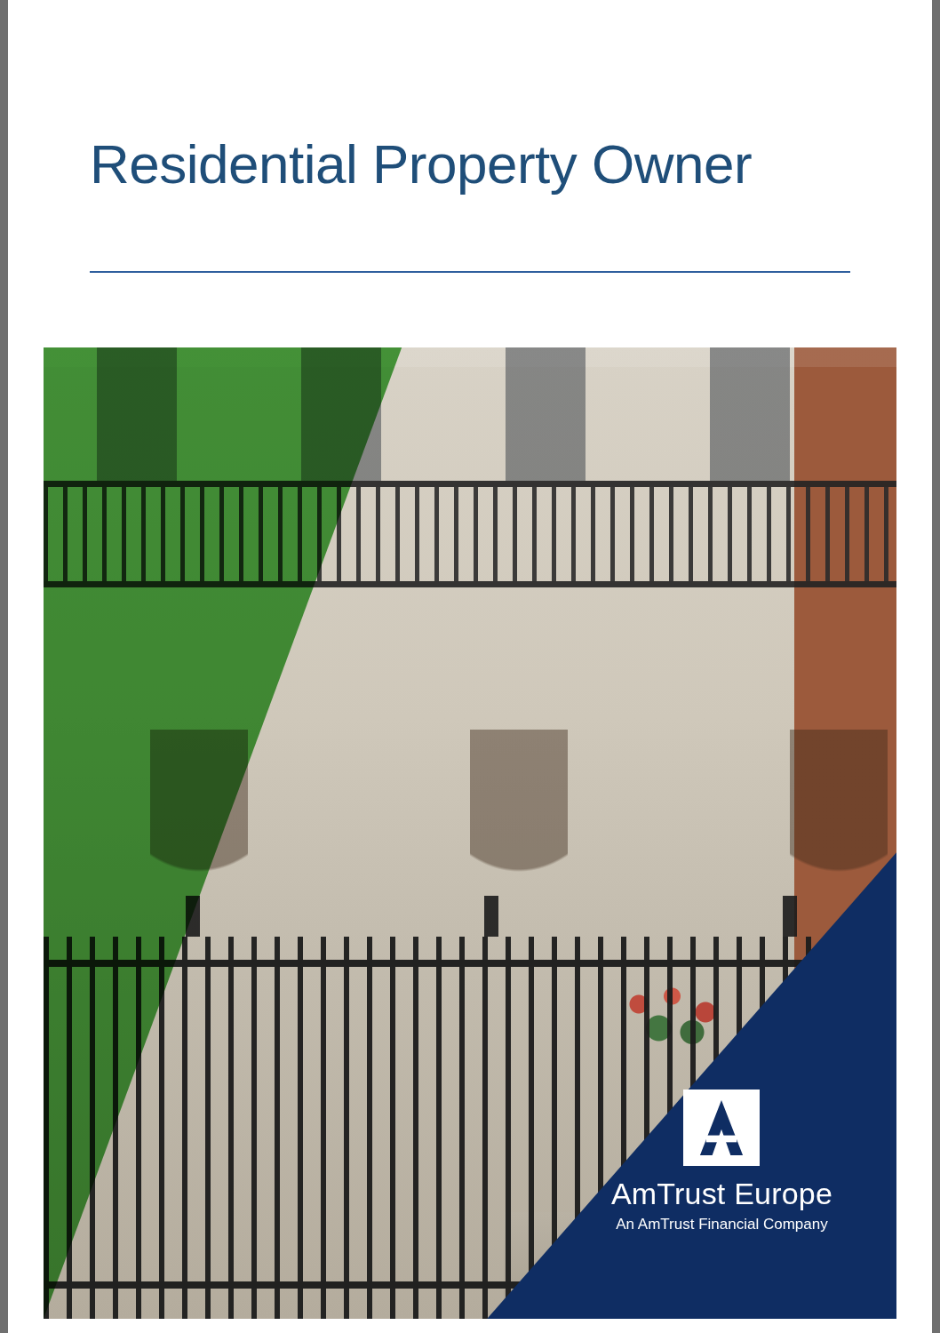Residential Property Owner
AmTrust Europe
An AmTrust Financial Company